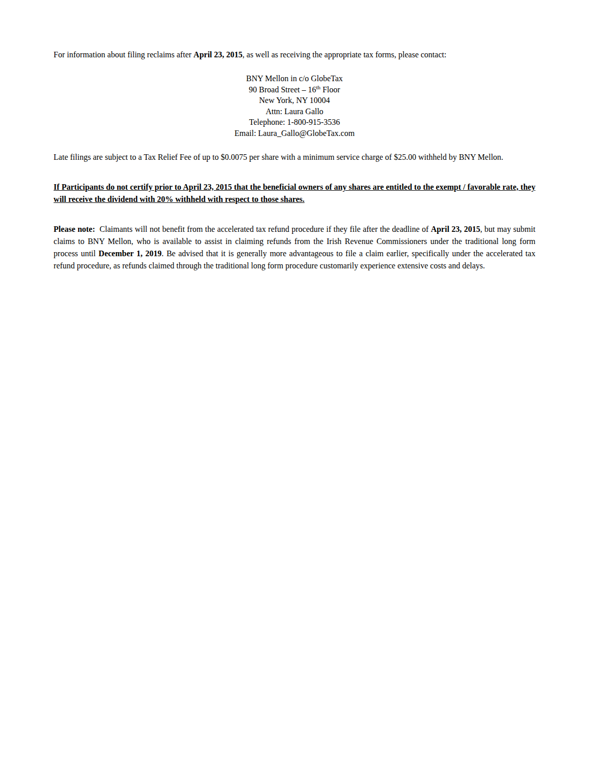For information about filing reclaims after April 23, 2015, as well as receiving the appropriate tax forms, please contact:
BNY Mellon in c/o GlobeTax
90 Broad Street – 16th Floor
New York, NY 10004
Attn: Laura Gallo
Telephone: 1-800-915-3536
Email: Laura_Gallo@GlobeTax.com
Late filings are subject to a Tax Relief Fee of up to $0.0075 per share with a minimum service charge of $25.00 withheld by BNY Mellon.
If Participants do not certify prior to April 23, 2015 that the beneficial owners of any shares are entitled to the exempt / favorable rate, they will receive the dividend with 20% withheld with respect to those shares.
Please note: Claimants will not benefit from the accelerated tax refund procedure if they file after the deadline of April 23, 2015, but may submit claims to BNY Mellon, who is available to assist in claiming refunds from the Irish Revenue Commissioners under the traditional long form process until December 1, 2019. Be advised that it is generally more advantageous to file a claim earlier, specifically under the accelerated tax refund procedure, as refunds claimed through the traditional long form procedure customarily experience extensive costs and delays.